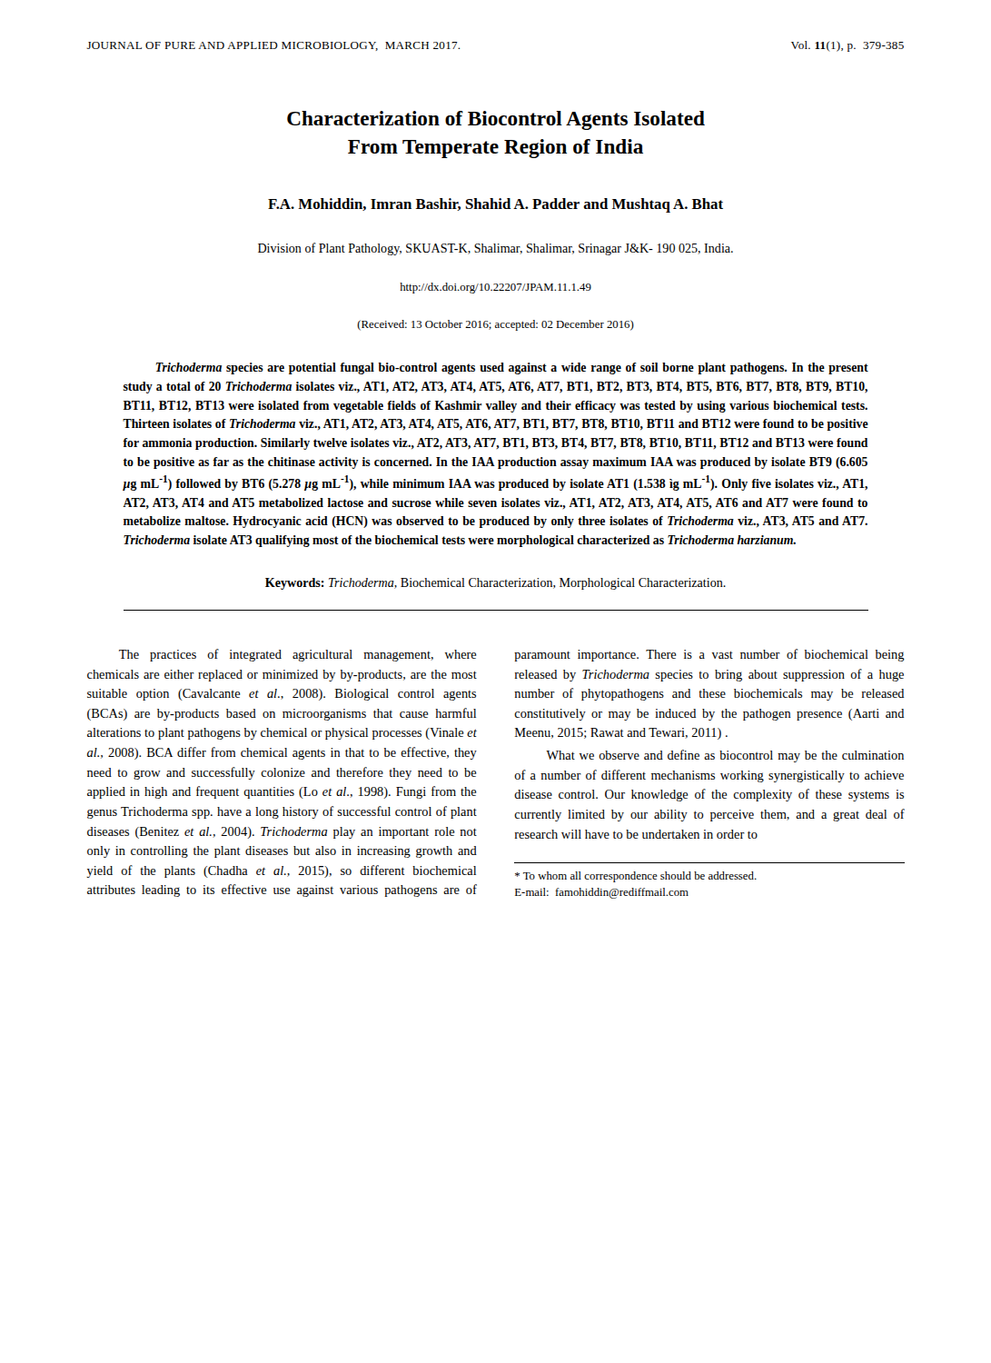Journal of Pure and Applied Microbiology, March 2017. Vol. 11(1), p. 379-385
Characterization of Biocontrol Agents Isolated
From Temperate Region of India
F.A. Mohiddin, Imran Bashir, Shahid A. Padder and Mushtaq A. Bhat
Division of Plant Pathology, SKUAST-K, Shalimar, Shalimar, Srinagar J&K- 190 025, India.
http://dx.doi.org/10.22207/JPAM.11.1.49
(Received: 13 October 2016; accepted: 02 December 2016)
Trichoderma species are potential fungal bio-control agents used against a wide range of soil borne plant pathogens. In the present study a total of 20 Trichoderma isolates viz., AT1, AT2, AT3, AT4, AT5, AT6, AT7, BT1, BT2, BT3, BT4, BT5, BT6, BT7, BT8, BT9, BT10, BT11, BT12, BT13 were isolated from vegetable fields of Kashmir valley and their efficacy was tested by using various biochemical tests. Thirteen isolates of Trichoderma viz., AT1, AT2, AT3, AT4, AT5, AT6, AT7, BT1, BT7, BT8, BT10, BT11 and BT12 were found to be positive for ammonia production. Similarly twelve isolates viz., AT2, AT3, AT7, BT1, BT3, BT4, BT7, BT8, BT10, BT11, BT12 and BT13 were found to be positive as far as the chitinase activity is concerned. In the IAA production assay maximum IAA was produced by isolate BT9 (6.605 µg mL-1) followed by BT6 (5.278 µg mL-1), while minimum IAA was produced by isolate AT1 (1.538 ìg mL-1). Only five isolates viz., AT1, AT2, AT3, AT4 and AT5 metabolized lactose and sucrose while seven isolates viz., AT1, AT2, AT3, AT4, AT5, AT6 and AT7 were found to metabolize maltose. Hydrocyanic acid (HCN) was observed to be produced by only three isolates of Trichoderma viz., AT3, AT5 and AT7. Trichoderma isolate AT3 qualifying most of the biochemical tests were morphological characterized as Trichoderma harzianum.
Keywords: Trichoderma, Biochemical Characterization, Morphological Characterization.
The practices of integrated agricultural management, where chemicals are either replaced or minimized by by-products, are the most suitable option (Cavalcante et al., 2008). Biological control agents (BCAs) are by-products based on microorganisms that cause harmful alterations to plant pathogens by chemical or physical processes (Vinale et al., 2008). BCA differ from chemical agents in that to be effective, they need to grow and successfully colonize and therefore they need to be applied in high and frequent quantities (Lo et al., 1998). Fungi from the genus Trichoderma spp. have a long history of successful control of plant diseases (Benitez et al., 2004). Trichoderma play an important role not only in controlling the plant diseases but also in increasing growth and yield of the plants (Chadha et al., 2015), so different biochemical attributes leading to its effective use against various pathogens are of paramount importance. There is a vast number of biochemical being released by Trichoderma species to bring about suppression of a huge number of phytopathogens and these biochemicals may be released constitutively or may be induced by the pathogen presence (Aarti and Meenu, 2015; Rawat and Tewari, 2011) .
What we observe and define as biocontrol may be the culmination of a number of different mechanisms working synergistically to achieve disease control. Our knowledge of the complexity of these systems is currently limited by our ability to perceive them, and a great deal of research will have to be undertaken in order to
* To whom all correspondence should be addressed.
E-mail: famohiddin@rediffmail.com